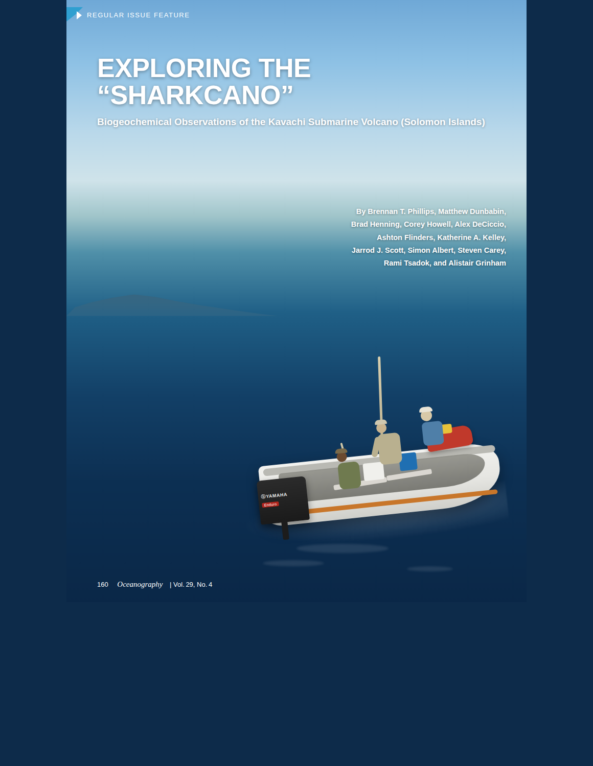Regular Issue Feature
EXPLORING THE “SHARKCANO”
Biogeochemical Observations of the Kavachi Submarine Volcano (Solomon Islands)
By Brennan T. Phillips, Matthew Dunbabin,
Brad Henning, Corey Howell, Alex DeCiccio,
Ashton Flinders, Katherine A. Kelley,
Jarrod J. Scott, Simon Albert, Steven Carey,
Rami Tsadok, and Alistair Grinham
ⓈYAMAHA
Enduro
160 Oceanography | Vol. 29, No. 4